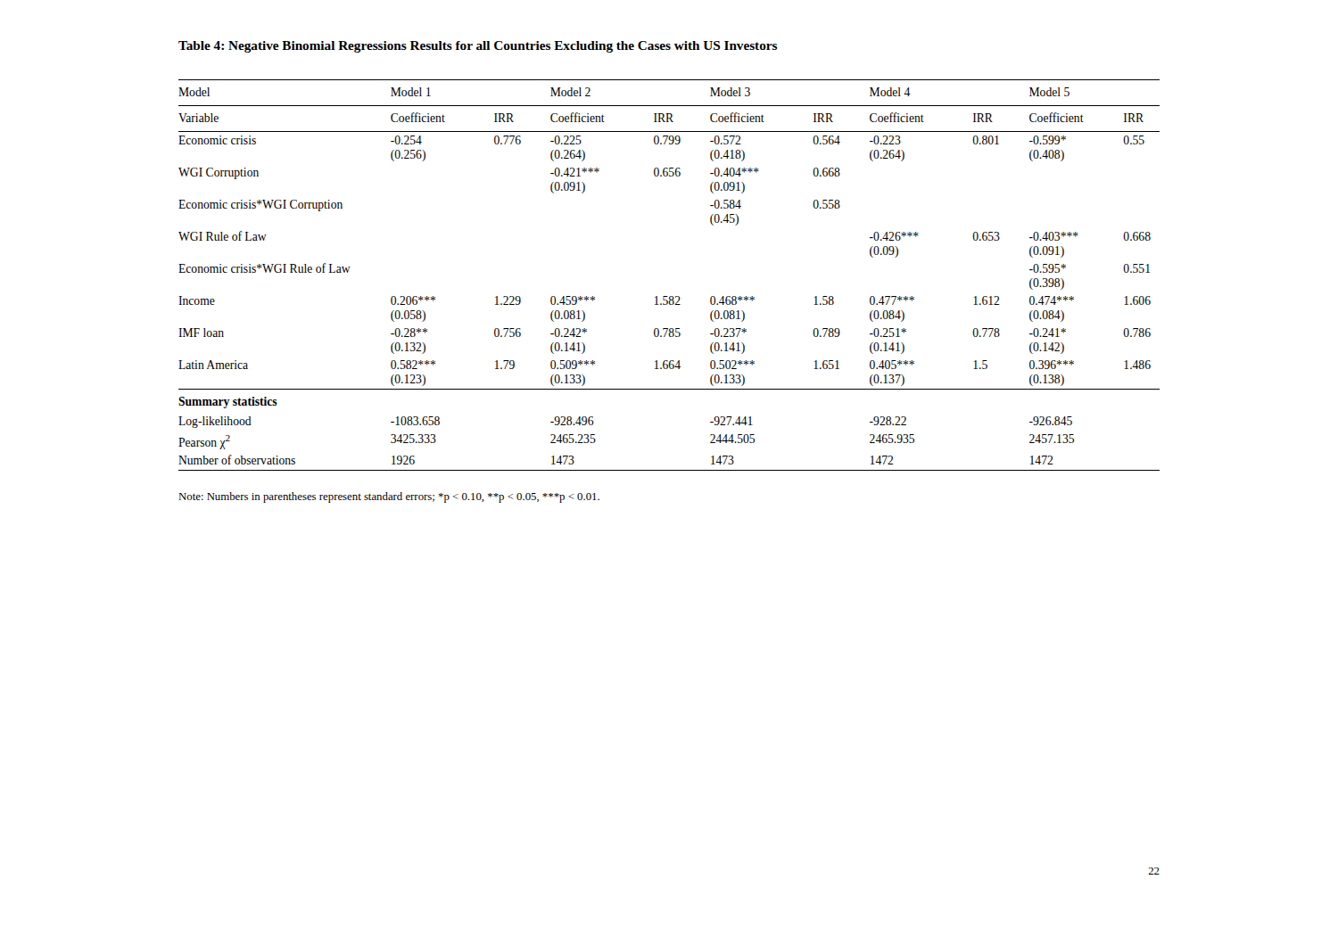Table 4: Negative Binomial Regressions Results for all Countries Excluding the Cases with US Investors
| Model | Model 1 | Model 2 | Model 3 | Model 4 | Model 5 |
| --- | --- | --- | --- | --- | --- |
| Variable | Coefficient | IRR | Coefficient | IRR | Coefficient | IRR | Coefficient | IRR | Coefficient | IRR |
| Economic crisis | -0.254 (0.256) | 0.776 | -0.225 (0.264) | 0.799 | -0.572 (0.418) | 0.564 | -0.223 (0.264) | 0.801 | -0.599* (0.408) | 0.55 |
| WGI Corruption | | | -0.421*** (0.091) | 0.656 | -0.404*** (0.091) | 0.668 | | | | |
| Economic crisis*WGI Corruption | | | | | -0.584 (0.45) | 0.558 | | | | |
| WGI Rule of Law | | | | | | | -0.426*** (0.09) | 0.653 | -0.403*** (0.091) | 0.668 |
| Economic crisis*WGI Rule of Law | | | | | | | | | -0.595* (0.398) | 0.551 |
| Income | 0.206*** (0.058) | 1.229 | 0.459*** (0.081) | 1.582 | 0.468*** (0.081) | 1.58 | 0.477*** (0.084) | 1.612 | 0.474*** (0.084) | 1.606 |
| IMF loan | -0.28** (0.132) | 0.756 | -0.242* (0.141) | 0.785 | -0.237* (0.141) | 0.789 | -0.251* (0.141) | 0.778 | -0.241* (0.142) | 0.786 |
| Latin America | 0.582*** (0.123) | 1.79 | 0.509*** (0.133) | 1.664 | 0.502*** (0.133) | 1.651 | 0.405*** (0.137) | 1.5 | 0.396*** (0.138) | 1.486 |
| Summary statistics | | | | | | | | | | |
| Log-likelihood | -1083.658 | | -928.496 | | -927.441 | | -928.22 | | -926.845 | |
| Pearson χ 2 | 3425.333 | | 2465.235 | | 2444.505 | | 2465.935 | | 2457.135 | |
| Number of observations | 1926 | | 1473 | | 1473 | | 1472 | | 1472 | |
Note: Numbers in parentheses represent standard errors; *p < 0.10, **p < 0.05, ***p < 0.01.
22